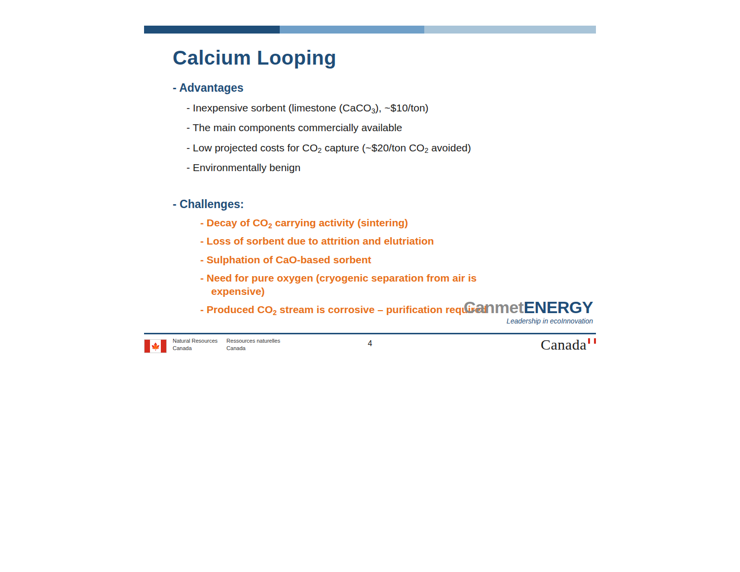Calcium Looping
- Advantages
Inexpensive sorbent (limestone (CaCO3), ~$10/ton)
The main components commercially available
Low projected costs for CO2 capture (~$20/ton CO2 avoided)
Environmentally benign
- Challenges:
Decay of CO2 carrying activity (sintering)
Loss of sorbent due to attrition and elutriation
Sulphation of CaO-based sorbent
Need for pure oxygen (cryogenic separation from air isexpensive)
Produced CO2 stream is corrosive – purification required
Canmet ENERGY
Leadership in ecoInnovation
🍁
Natural Resources
Canada
Ressources naturelles
Canada
4
Canada